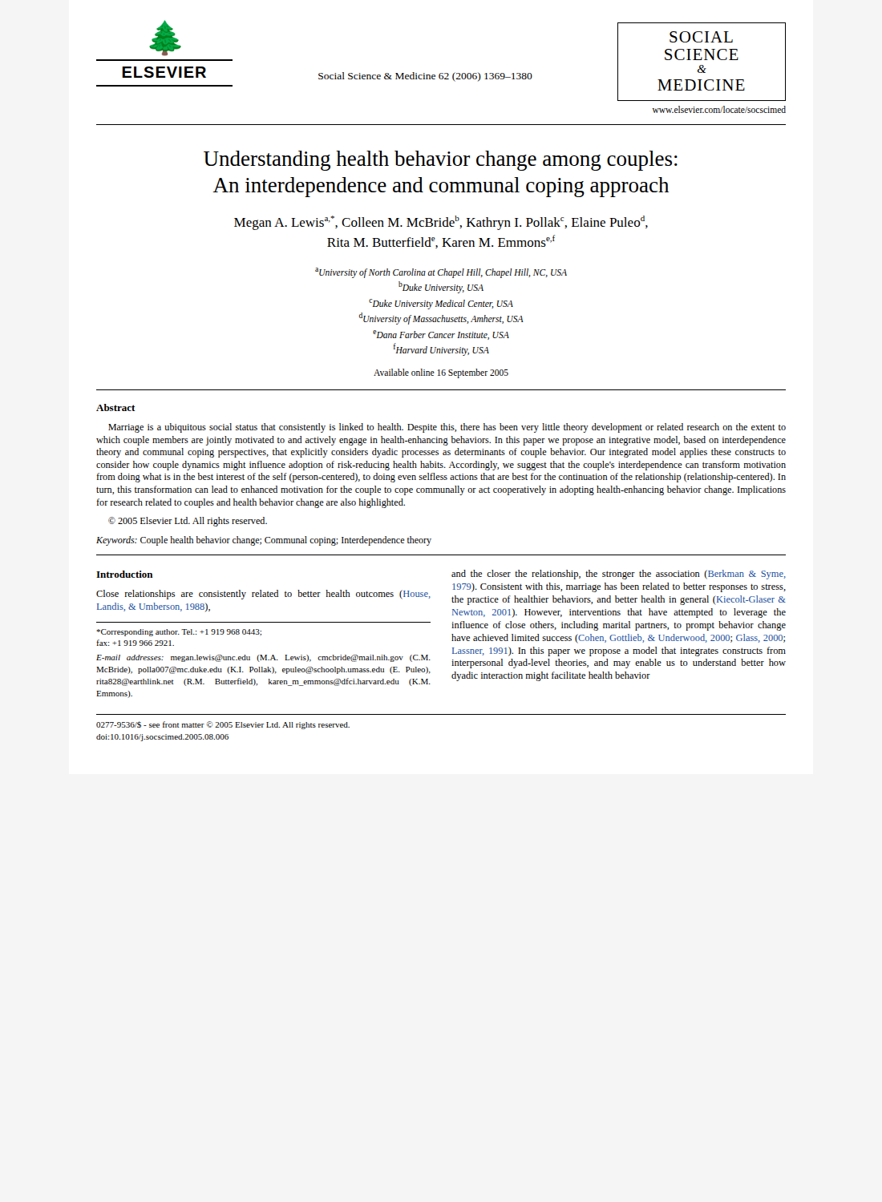🌲
ELSEVIER
Social Science & Medicine 62 (2006) 1369–1380
SOCIAL
SCIENCE
&
MEDICINE
www.elsevier.com/locate/socscimed
Understanding health behavior change among couples:
An interdependence and communal coping approach
Megan A. Lewisa,*, Colleen M. McBrideb, Kathryn I. Pollakc, Elaine Puleod,
Rita M. Butterfielde, Karen M. Emmonse,f
aUniversity of North Carolina at Chapel Hill, Chapel Hill, NC, USA
bDuke University, USA
cDuke University Medical Center, USA
dUniversity of Massachusetts, Amherst, USA
eDana Farber Cancer Institute, USA
fHarvard University, USA
Available online 16 September 2005
Abstract
Marriage is a ubiquitous social status that consistently is linked to health. Despite this, there has been very little theory development or related research on the extent to which couple members are jointly motivated to and actively engage in health-enhancing behaviors. In this paper we propose an integrative model, based on interdependence theory and communal coping perspectives, that explicitly considers dyadic processes as determinants of couple behavior. Our integrated model applies these constructs to consider how couple dynamics might influence adoption of risk-reducing health habits. Accordingly, we suggest that the couple's interdependence can transform motivation from doing what is in the best interest of the self (person-centered), to doing even selfless actions that are best for the continuation of the relationship (relationship-centered). In turn, this transformation can lead to enhanced motivation for the couple to cope communally or act cooperatively in adopting health-enhancing behavior change. Implications for research related to couples and health behavior change are also highlighted.
© 2005 Elsevier Ltd. All rights reserved.
Keywords: Couple health behavior change; Communal coping; Interdependence theory
Introduction
Close relationships are consistently related to better health outcomes (House, Landis, & Umberson, 1988),
*Corresponding author. Tel.: +1 919 968 0443;
fax: +1 919 966 2921.
E-mail addresses: megan.lewis@unc.edu (M.A. Lewis), cmcbride@mail.nih.gov (C.M. McBride), polla007@mc.duke.edu (K.I. Pollak), epuleo@schoolph.umass.edu (E. Puleo), rita828@earthlink.net (R.M. Butterfield), karen_m_emmons@dfci.harvard.edu (K.M. Emmons).
and the closer the relationship, the stronger the association (Berkman & Syme, 1979). Consistent with this, marriage has been related to better responses to stress, the practice of healthier behaviors, and better health in general (Kiecolt-Glaser & Newton, 2001). However, interventions that have attempted to leverage the influence of close others, including marital partners, to prompt behavior change have achieved limited success (Cohen, Gottlieb, & Underwood, 2000; Glass, 2000; Lassner, 1991). In this paper we propose a model that integrates constructs from interpersonal dyad-level theories, and may enable us to understand better how dyadic interaction might facilitate health behavior
0277-9536/$ - see front matter © 2005 Elsevier Ltd. All rights reserved.
doi:10.1016/j.socscimed.2005.08.006